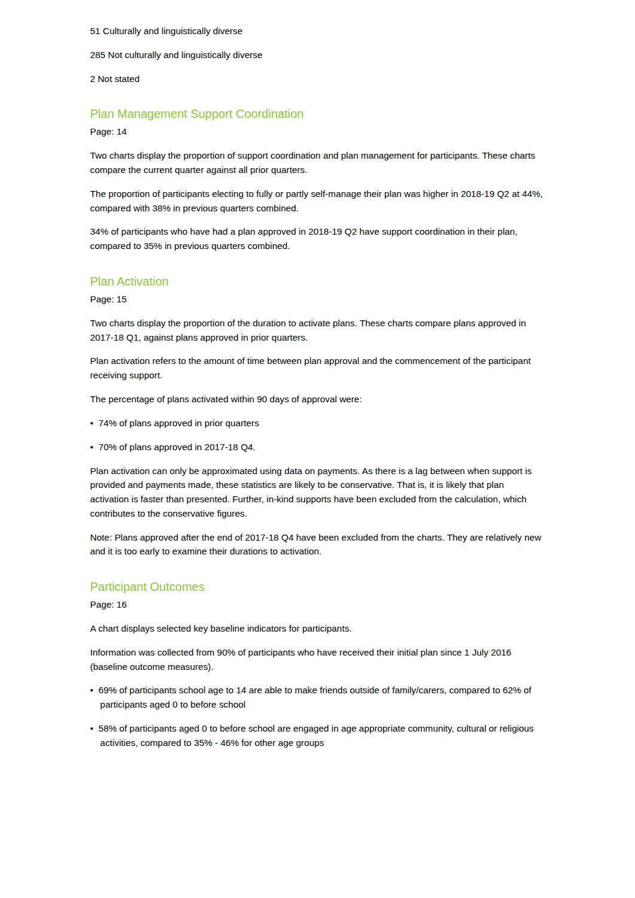51 Culturally and linguistically diverse
285 Not culturally and linguistically diverse
2 Not stated
Plan Management Support Coordination
Page: 14
Two charts display the proportion of support coordination and plan management for participants. These charts compare the current quarter against all prior quarters.
The proportion of participants electing to fully or partly self-manage their plan was higher in 2018-19 Q2 at 44%, compared with 38% in previous quarters combined.
34% of participants who have had a plan approved in 2018-19 Q2 have support coordination in their plan, compared to 35% in previous quarters combined.
Plan Activation
Page: 15
Two charts display the proportion of the duration to activate plans. These charts compare plans approved in 2017-18 Q1, against plans approved in prior quarters.
Plan activation refers to the amount of time between plan approval and the commencement of the participant receiving support.
The percentage of plans activated within 90 days of approval were:
74% of plans approved in prior quarters
70% of plans approved in 2017-18 Q4.
Plan activation can only be approximated using data on payments. As there is a lag between when support is provided and payments made, these statistics are likely to be conservative. That is, it is likely that plan activation is faster than presented. Further, in-kind supports have been excluded from the calculation, which contributes to the conservative figures.
Note: Plans approved after the end of 2017-18 Q4 have been excluded from the charts. They are relatively new and it is too early to examine their durations to activation.
Participant Outcomes
Page: 16
A chart displays selected key baseline indicators for participants.
Information was collected from 90% of participants who have received their initial plan since 1 July 2016 (baseline outcome measures).
69% of participants school age to 14 are able to make friends outside of family/carers, compared to 62% of participants aged 0 to before school
58% of participants aged 0 to before school are engaged in age appropriate community, cultural or religious activities, compared to 35% - 46% for other age groups